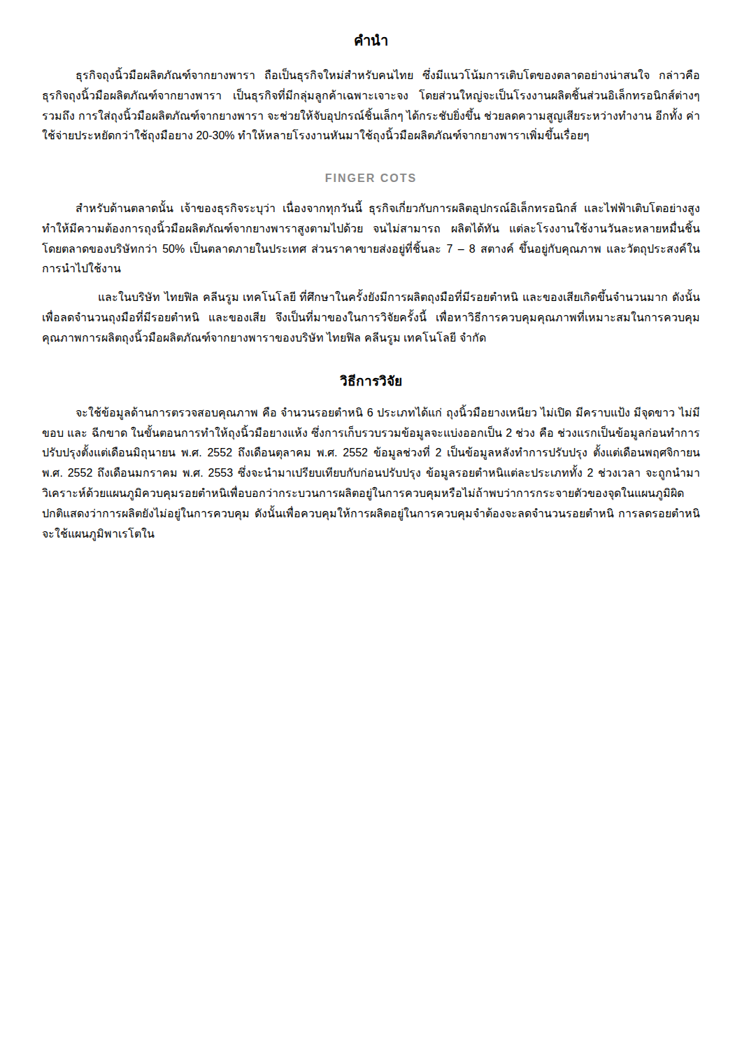คำนำ
ธุรกิจถุงนิ้วมือผลิตภัณฑ์จากยางพารา ถือเป็นธุรกิจใหม่สำหรับคนไทย ซึ่งมีแนวโน้มการเติบโตของตลาดอย่างน่าสนใจ กล่าวคือ ธุรกิจถุงนิ้วมือผลิตภัณฑ์จากยางพารา เป็นธุรกิจที่มีกลุ่มลูกค้าเฉพาะเจาะจง โดยส่วนใหญ่จะเป็นโรงงานผลิตชิ้นส่วนอิเล็กทรอนิกส์ต่างๆ รวมถึง การใส่ถุงนิ้วมือผลิตภัณฑ์จากยางพารา จะช่วยให้จับอุปกรณ์ชิ้นเล็กๆ ได้กระชับยิ่งขึ้น ช่วยลดความสูญเสียระหว่างทำงาน อีกทั้ง ค่าใช้จ่ายประหยัดกว่าใช้ถุงมือยาง 20-30% ทำให้หลายโรงงานหันมาใช้ถุงนิ้วมือผลิตภัณฑ์จากยางพาราเพิ่มขึ้นเรื่อยๆ
FINGER COTS
สำหรับด้านตลาดนั้น เจ้าของธุรกิจระบุว่า เนื่องจากทุกวันนี้ ธุรกิจเกี่ยวกับการผลิตอุปกรณ์อิเล็กทรอนิกส์ และไฟฟ้าเติบโตอย่างสูง ทำให้มีความต้องการถุงนิ้วมือผลิตภัณฑ์จากยางพาราสูงตามไปด้วย จนไม่สามารถ ผลิตได้ทัน แต่ละโรงงานใช้งานวันละหลายหมื่นชิ้น โดยตลาดของบริษัทกว่า 50% เป็นตลาดภายในประเทศ ส่วนราคาขายส่งอยู่ที่ชิ้นละ 7 – 8 สตางค์ ขึ้นอยู่กับคุณภาพ และวัตถุประสงค์ในการนำไปใช้งาน
และในบริษัท ไทยฟิล คลีนรูม เทคโนโลยี ที่ศึกษาในครั้งยังมีการผลิตถุงมือที่มีรอยตำหนิ และของเสียเกิดขึ้นจำนวนมาก ดังนั้นเพื่อลดจำนวนถุงมือที่มีรอยตำหนิ และของเสีย จึงเป็นที่มาของในการวิจัยครั้งนี้ เพื่อหาวิธีการควบคุมคุณภาพที่เหมาะสมในการควบคุมคุณภาพการผลิตถุงนิ้วมือผลิตภัณฑ์จากยางพาราของบริษัท ไทยฟิล คลีนรูม เทคโนโลยี จำกัด
วิธีการวิจัย
จะใช้ข้อมูลด้านการตรวจสอบคุณภาพ คือ จำนวนรอยตำหนิ 6 ประเภทได้แก่ ถุงนิ้วมือยางเหนียว ไม่เปิด มีคราบแป้ง มีจุดขาว ไม่มีขอบ และ ฉีกขาด ในขั้นตอนการทำให้ถุงนิ้วมือยางแห้ง ซึ่งการเก็บรวบรวมข้อมูลจะแบ่งออกเป็น 2 ช่วง คือ ช่วงแรกเป็นข้อมูลก่อนทำการปรับปรุงตั้งแต่เดือนมิถุนายน พ.ศ. 2552 ถึงเดือนตุลาคม พ.ศ. 2552 ข้อมูลช่วงที่ 2 เป็นข้อมูลหลังทำการปรับปรุง ตั้งแต่เดือนพฤศจิกายน พ.ศ. 2552 ถึงเดือนมกราคม พ.ศ. 2553 ซึ่งจะนำมาเปรียบเทียบกับก่อนปรับปรุง ข้อมูลรอยตำหนิแต่ละประเภททั้ง 2 ช่วงเวลา จะถูกนำมาวิเคราะห์ด้วยแผนภูมิควบคุมรอยตำหนิเพื่อบอกว่ากระบวนการผลิตอยู่ในการควบคุมหรือไม่ถ้าพบว่าการกระจายตัวของจุดในแผนภูมิผิดปกติแสดงว่าการผลิตยังไม่อยู่ในการควบคุม ดังนั้นเพื่อควบคุมให้การผลิตอยู่ในการควบคุมจำต้องจะลดจำนวนรอยตำหนิ การลดรอยตำหนิจะใช้แผนภูมิพาเรโตใน